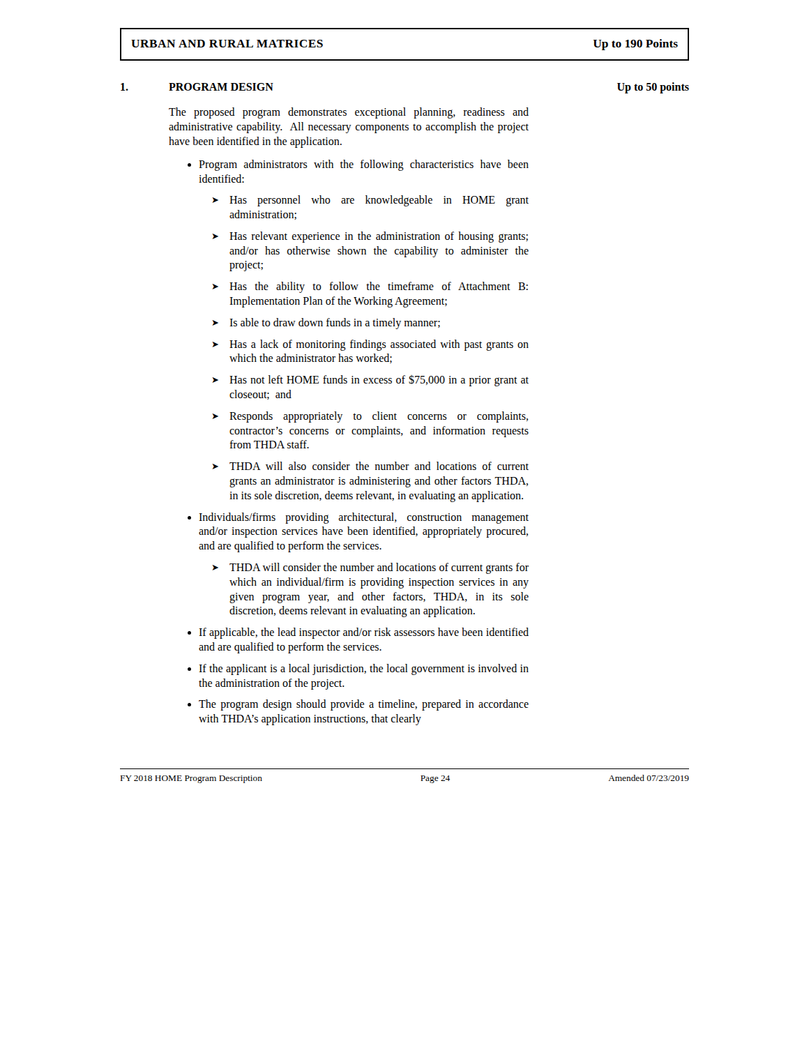URBAN AND RURAL MATRICES Up to 190 Points
1. PROGRAM DESIGN Up to 50 points
The proposed program demonstrates exceptional planning, readiness and administrative capability. All necessary components to accomplish the project have been identified in the application.
Program administrators with the following characteristics have been identified:
Has personnel who are knowledgeable in HOME grant administration;
Has relevant experience in the administration of housing grants; and/or has otherwise shown the capability to administer the project;
Has the ability to follow the timeframe of Attachment B: Implementation Plan of the Working Agreement;
Is able to draw down funds in a timely manner;
Has a lack of monitoring findings associated with past grants on which the administrator has worked;
Has not left HOME funds in excess of $75,000 in a prior grant at closeout; and
Responds appropriately to client concerns or complaints, contractor’s concerns or complaints, and information requests from THDA staff.
THDA will also consider the number and locations of current grants an administrator is administering and other factors THDA, in its sole discretion, deems relevant, in evaluating an application.
Individuals/firms providing architectural, construction management and/or inspection services have been identified, appropriately procured, and are qualified to perform the services.
THDA will consider the number and locations of current grants for which an individual/firm is providing inspection services in any given program year, and other factors, THDA, in its sole discretion, deems relevant in evaluating an application.
If applicable, the lead inspector and/or risk assessors have been identified and are qualified to perform the services.
If the applicant is a local jurisdiction, the local government is involved in the administration of the project.
The program design should provide a timeline, prepared in accordance with THDA’s application instructions, that clearly
FY 2018 HOME Program Description Page 24 Amended 07/23/2019